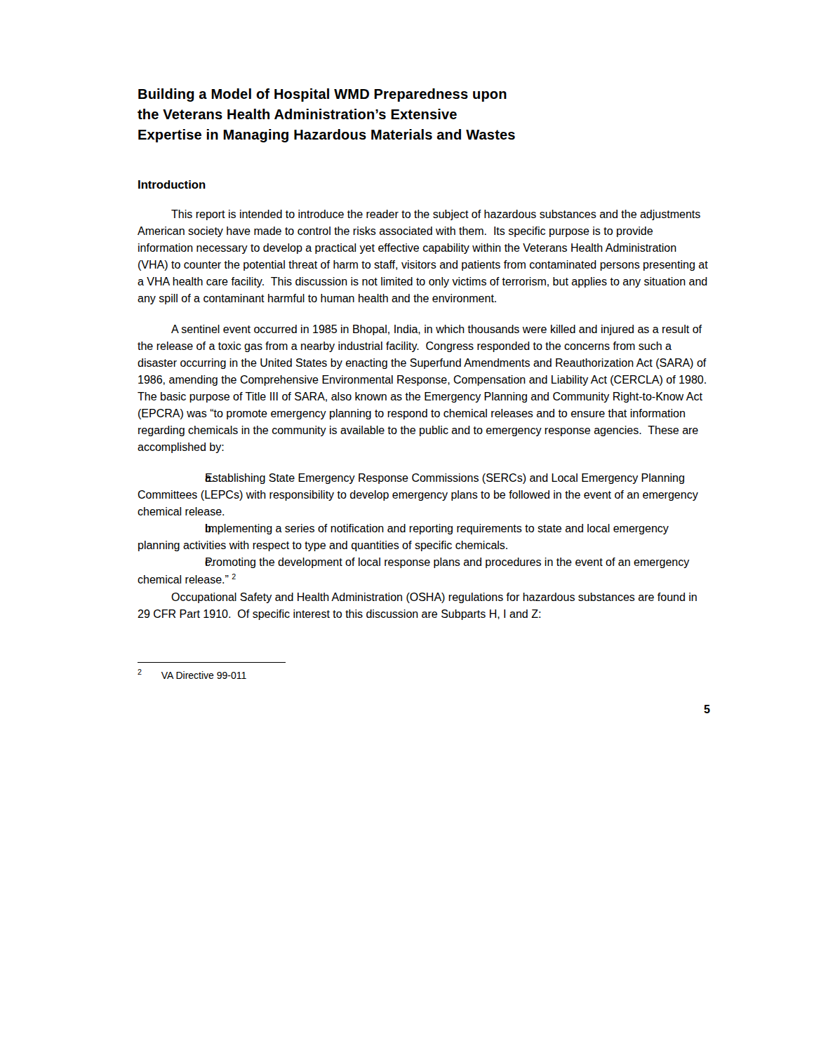Building a Model of Hospital WMD Preparedness upon
the Veterans Health Administration’s Extensive
Expertise in Managing Hazardous Materials and Wastes
Introduction
This report is intended to introduce the reader to the subject of hazardous substances and the adjustments American society have made to control the risks associated with them. Its specific purpose is to provide information necessary to develop a practical yet effective capability within the Veterans Health Administration (VHA) to counter the potential threat of harm to staff, visitors and patients from contaminated persons presenting at a VHA health care facility. This discussion is not limited to only victims of terrorism, but applies to any situation and any spill of a contaminant harmful to human health and the environment.
A sentinel event occurred in 1985 in Bhopal, India, in which thousands were killed and injured as a result of the release of a toxic gas from a nearby industrial facility. Congress responded to the concerns from such a disaster occurring in the United States by enacting the Superfund Amendments and Reauthorization Act (SARA) of 1986, amending the Comprehensive Environmental Response, Compensation and Liability Act (CERCLA) of 1980. The basic purpose of Title III of SARA, also known as the Emergency Planning and Community Right-to-Know Act (EPCRA) was “to promote emergency planning to respond to chemical releases and to ensure that information regarding chemicals in the community is available to the public and to emergency response agencies. These are accomplished by:
a. Establishing State Emergency Response Commissions (SERCs) and Local Emergency Planning Committees (LEPCs) with responsibility to develop emergency plans to be followed in the event of an emergency chemical release.
b. Implementing a series of notification and reporting requirements to state and local emergency planning activities with respect to type and quantities of specific chemicals.
c. Promoting the development of local response plans and procedures in the event of an emergency chemical release.” 2
Occupational Safety and Health Administration (OSHA) regulations for hazardous substances are found in 29 CFR Part 1910. Of specific interest to this discussion are Subparts H, I and Z:
2 VA Directive 99-011
5